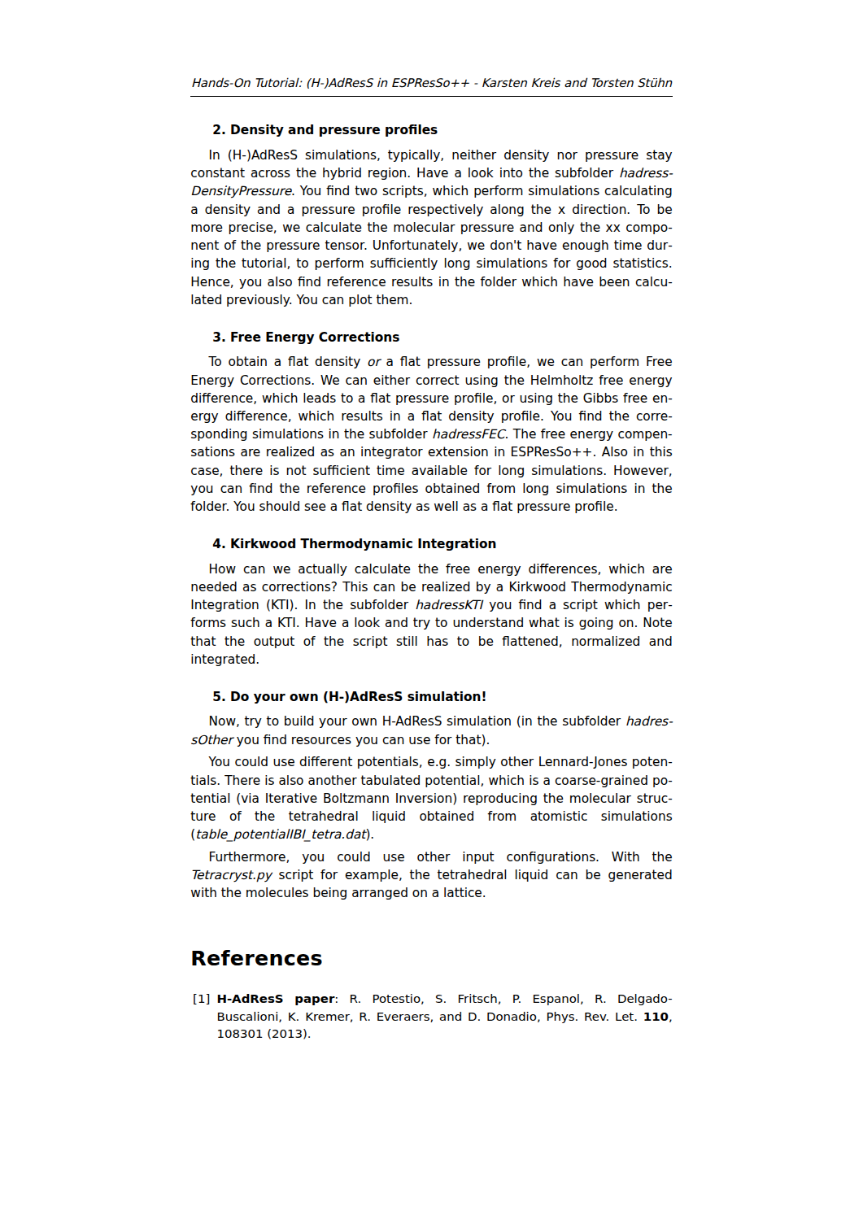Hands-On Tutorial: (H-)AdResS in ESPResSo++ - Karsten Kreis and Torsten Stühn
2. Density and pressure profiles
In (H-)AdResS simulations, typically, neither density nor pressure stay constant across the hybrid region. Have a look into the subfolder hadressDensityPressure. You find two scripts, which perform simulations calculating a density and a pressure profile respectively along the x direction. To be more precise, we calculate the molecular pressure and only the xx component of the pressure tensor. Unfortunately, we don't have enough time during the tutorial, to perform sufficiently long simulations for good statistics. Hence, you also find reference results in the folder which have been calculated previously. You can plot them.
3. Free Energy Corrections
To obtain a flat density or a flat pressure profile, we can perform Free Energy Corrections. We can either correct using the Helmholtz free energy difference, which leads to a flat pressure profile, or using the Gibbs free energy difference, which results in a flat density profile. You find the corresponding simulations in the subfolder hadressFEC. The free energy compensations are realized as an integrator extension in ESPResSo++. Also in this case, there is not sufficient time available for long simulations. However, you can find the reference profiles obtained from long simulations in the folder. You should see a flat density as well as a flat pressure profile.
4. Kirkwood Thermodynamic Integration
How can we actually calculate the free energy differences, which are needed as corrections? This can be realized by a Kirkwood Thermodynamic Integration (KTI). In the subfolder hadressKTI you find a script which performs such a KTI. Have a look and try to understand what is going on. Note that the output of the script still has to be flattened, normalized and integrated.
5. Do your own (H-)AdResS simulation!
Now, try to build your own H-AdResS simulation (in the subfolder hadressOther you find resources you can use for that).
You could use different potentials, e.g. simply other Lennard-Jones potentials. There is also another tabulated potential, which is a coarse-grained potential (via Iterative Boltzmann Inversion) reproducing the molecular structure of the tetrahedral liquid obtained from atomistic simulations (table_potentialIBI_tetra.dat).
Furthermore, you could use other input configurations. With the Tetracryst.py script for example, the tetrahedral liquid can be generated with the molecules being arranged on a lattice.
References
[1]
H-AdResS paper: R. Potestio, S. Fritsch, P. Espanol, R. Delgado-Buscalioni, K. Kremer, R. Everaers, and D. Donadio, Phys. Rev. Let. 110, 108301 (2013).